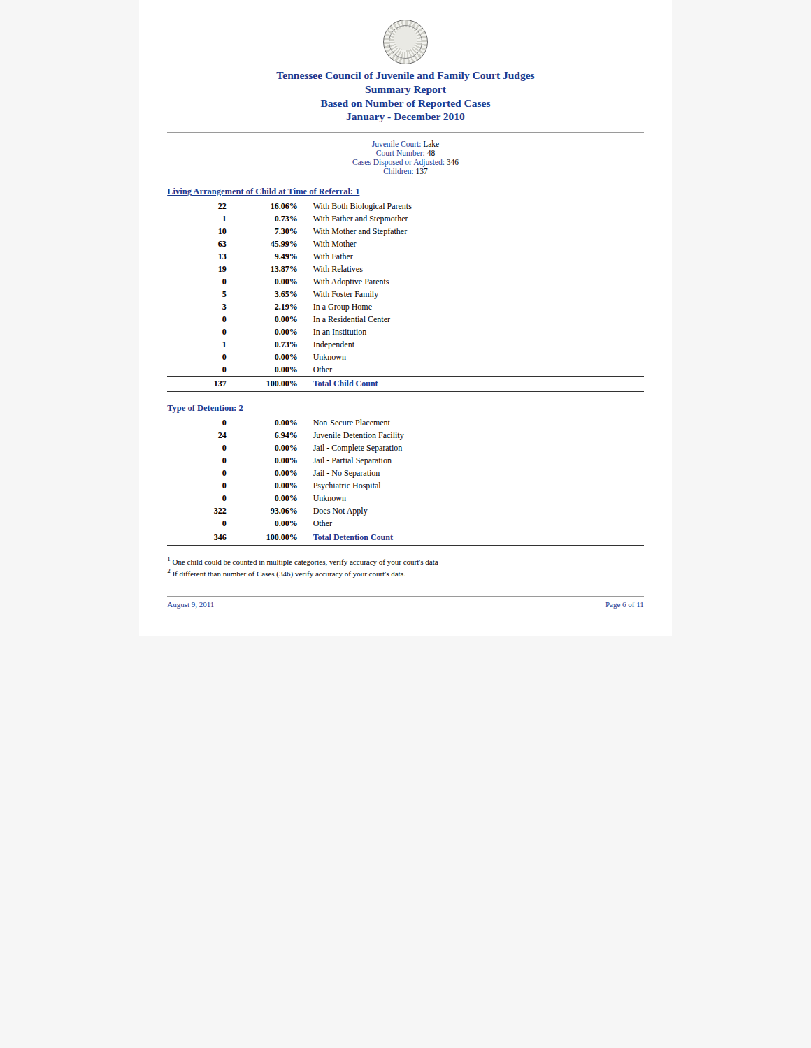Tennessee Council of Juvenile and Family Court Judges
Summary Report
Based on Number of Reported Cases
January - December 2010
Juvenile Court: Lake
Court Number: 48
Cases Disposed or Adjusted: 346
Children: 137
Living Arrangement of Child at Time of Referral: 1
| 22 | 16.06% | With Both Biological Parents |
| 1 | 0.73% | With Father and Stepmother |
| 10 | 7.30% | With Mother and Stepfather |
| 63 | 45.99% | With Mother |
| 13 | 9.49% | With Father |
| 19 | 13.87% | With Relatives |
| 0 | 0.00% | With Adoptive Parents |
| 5 | 3.65% | With Foster Family |
| 3 | 2.19% | In a Group Home |
| 0 | 0.00% | In a Residential Center |
| 0 | 0.00% | In an Institution |
| 1 | 0.73% | Independent |
| 0 | 0.00% | Unknown |
| 0 | 0.00% | Other |
| 137 | 100.00% | Total Child Count |
Type of Detention: 2
| 0 | 0.00% | Non-Secure Placement |
| 24 | 6.94% | Juvenile Detention Facility |
| 0 | 0.00% | Jail - Complete Separation |
| 0 | 0.00% | Jail - Partial Separation |
| 0 | 0.00% | Jail - No Separation |
| 0 | 0.00% | Psychiatric Hospital |
| 0 | 0.00% | Unknown |
| 322 | 93.06% | Does Not Apply |
| 0 | 0.00% | Other |
| 346 | 100.00% | Total Detention Count |
1 One child could be counted in multiple categories, verify accuracy of your court's data
2 If different than number of Cases (346) verify accuracy of your court's data.
August 9, 2011 Page 6 of 11